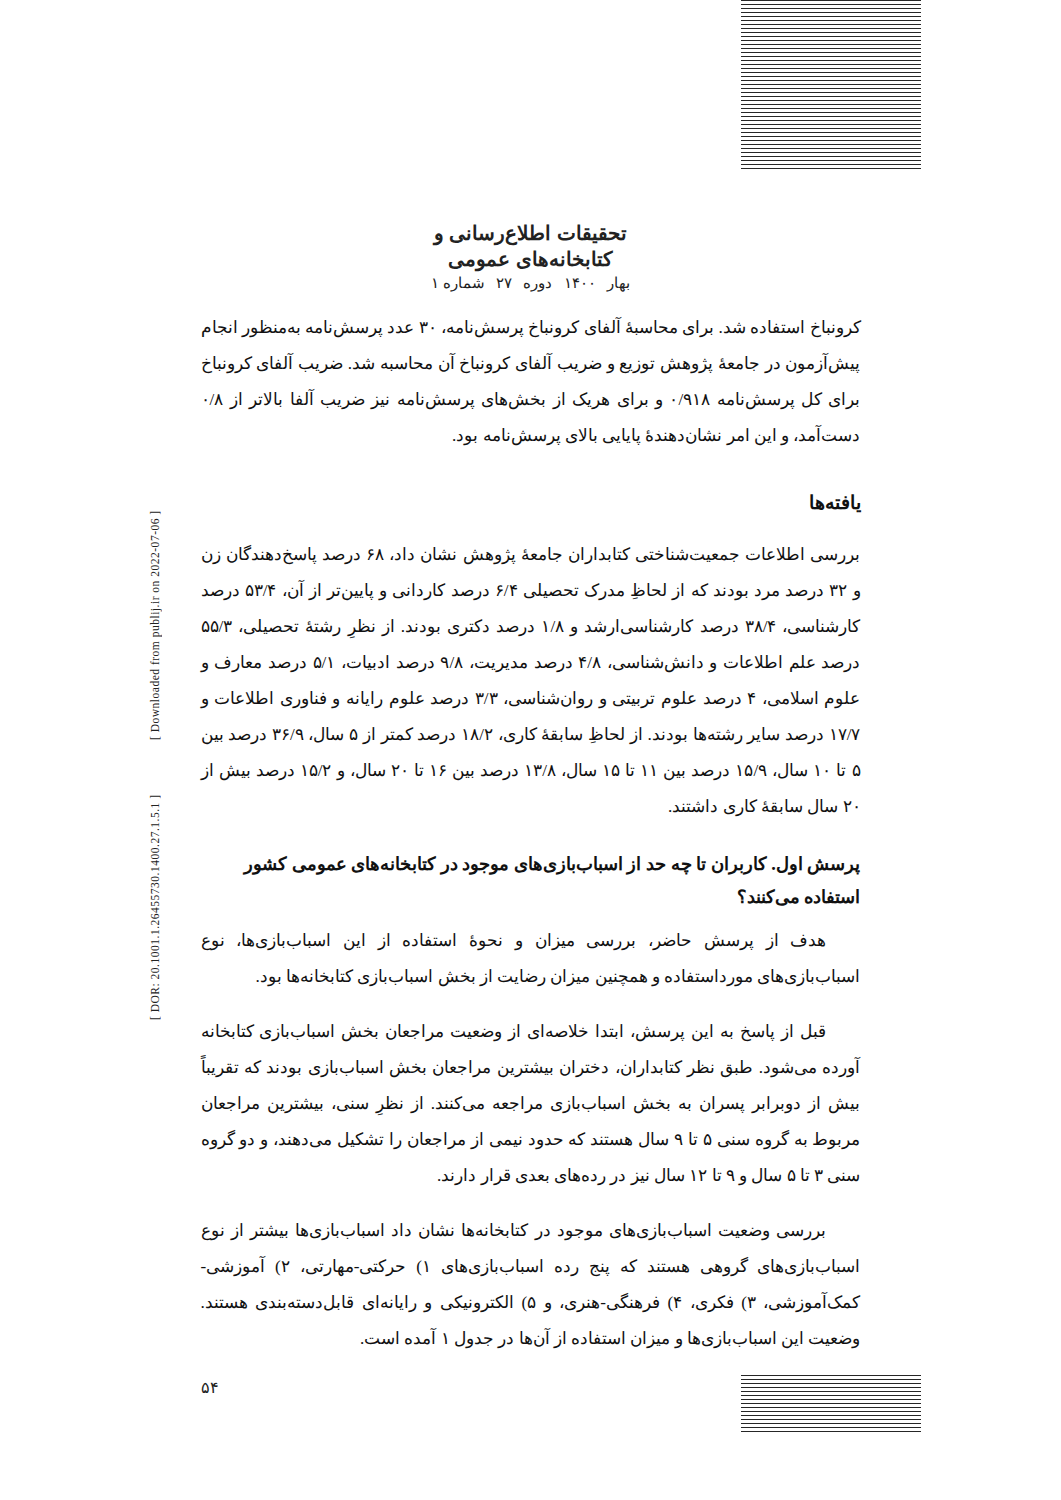[ Downloaded from publij.ir on 2022-07-06 ]
[ DOR: 20.1001.1.26455730.1400.27.1.5.1 ]
تحقیقات اطلاع‌رسانی و
کتابخانه‌های عمومی
بهار ۱۴۰۰ دوره ۲۷ شماره ۱
کرونباخ استفاده شد. برای محاسبۀ آلفای کرونباخ پرسش‌نامه، ۳۰ عدد پرسش‌نامه به‌منظور انجام پیش‌آزمون در جامعۀ پژوهش توزیع و ضریب آلفای کرونباخ آن محاسبه شد. ضریب آلفای کرونباخ برای کل پرسش‌نامه ۰/۹۱۸ و برای هریک از بخش‌های پرسش‌نامه نیز ضریب آلفا بالاتر از ۰/۸ دست‌آمد، و این امر نشان‌دهندۀ پایایی بالای پرسش‌نامه بود.
یافته‌ها
بررسی اطلاعات جمعیت‌شناختی کتابداران جامعۀ پژوهش نشان داد، ۶۸ درصد پاسخ‌دهندگان زن و ۳۲ درصد مرد بودند که از لحاظِ مدرک تحصیلی ۶/۴ درصد کاردانی و پایین‌تر از آن، ۵۳/۴ درصد کارشناسی، ۳۸/۴ درصد کارشناسی‌ارشد و ۱/۸ درصد دکتری بودند. از نظرِ رشتۀ تحصیلی، ۵۵/۳ درصد علم اطلاعات و دانش‌شناسی، ۴/۸ درصد مدیریت، ۹/۸ درصد ادبیات، ۵/۱ درصد معارف و علوم اسلامی، ۴ درصد علوم تربیتی و روان‌شناسی، ۳/۳ درصد علوم رایانه و فناوری اطلاعات و ۱۷/۷ درصد سایر رشته‌ها بودند. از لحاظِ سابقۀ کاری، ۱۸/۲ درصد کمتر از ۵ سال، ۳۶/۹ درصد بین ۵ تا ۱۰ سال، ۱۵/۹ درصد بین ۱۱ تا ۱۵ سال، ۱۳/۸ درصد بین ۱۶ تا ۲۰ سال، و ۱۵/۲ درصد بیش از ۲۰ سال سابقۀ کاری داشتند.
پرسش اول. کاربران تا چه حد از اسباب‌بازی‌های موجود در کتابخانه‌های عمومی کشور استفاده می‌کنند؟
هدف از پرسش حاضر، بررسی میزان و نحوۀ استفاده از این اسباب‌بازی‌ها، نوع اسباب‌بازی‌های مورداستفاده و همچنین میزان رضایت از بخش اسباب‌بازی کتابخانه‌ها بود.
قبل از پاسخ به این پرسش، ابتدا خلاصه‌ای از وضعیت مراجعان بخش اسباب‌بازی کتابخانه آورده می‌شود. طبق نظر کتابداران، دختران بیشترین مراجعان بخش اسباب‌بازی بودند که تقریباً بیش از دوبرابر پسران به بخش اسباب‌بازی مراجعه می‌کنند. از نظرِ سنی، بیشترین مراجعان مربوط به گروه سنی ۵ تا ۹ سال هستند که حدود نیمی از مراجعان را تشکیل می‌دهند، و دو گروه سنی ۳ تا ۵ سال و ۹ تا ۱۲ سال نیز در رده‌های بعدی قرار دارند.
بررسی وضعیت اسباب‌بازی‌های موجود در کتابخانه‌ها نشان داد اسباب‌بازی‌ها بیشتر از نوع اسباب‌بازی‌های گروهی هستند که پنج رده اسباب‌بازی‌های ۱) حرکتی-مهارتی، ۲) آموزشی-کمک‌آموزشی، ۳) فکری، ۴) فرهنگی-هنری، و ۵) الکترونیکی و رایانه‌ای قابل‌دسته‌بندی هستند. وضعیت این اسباب‌بازی‌ها و میزان استفاده از آن‌ها در جدول ۱ آمده است.
۵۴